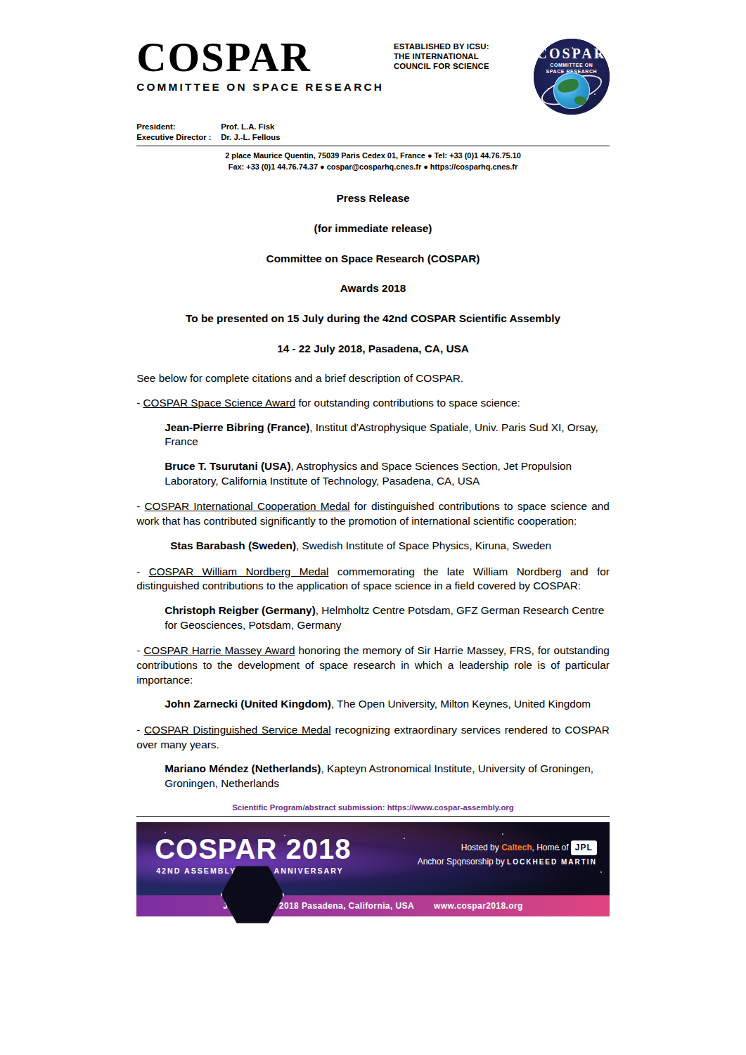COSPAR
COMMITTEE ON SPACE RESEARCH
ESTABLISHED BY ICSU:
THE INTERNATIONAL
COUNCIL FOR SCIENCE
COSPAR
COMMITTEE ON
SPACE RESEARCH
| President: | Prof. L.A. Fisk |
| Executive Director : | Dr. J.-L. Fellous |
2 place Maurice Quentin, 75039 Paris Cedex 01, France ● Tel: +33 (0)1 44.76.75.10
Fax: +33 (0)1 44.76.74.37 ● cospar@cosparhq.cnes.fr ● https://cosparhq.cnes.fr
Press Release
(for immediate release)
Committee on Space Research (COSPAR)
Awards 2018
To be presented on 15 July during the 42nd COSPAR Scientific Assembly
14 - 22 July 2018, Pasadena, CA, USA
See below for complete citations and a brief description of COSPAR.
- COSPAR Space Science Award for outstanding contributions to space science:
Jean-Pierre Bibring (France), Institut d'Astrophysique Spatiale, Univ. Paris Sud XI, Orsay, France
Bruce T. Tsurutani (USA), Astrophysics and Space Sciences Section, Jet Propulsion Laboratory, California Institute of Technology, Pasadena, CA, USA
- COSPAR International Cooperation Medal for distinguished contributions to space science and work that has contributed significantly to the promotion of international scientific cooperation:
Stas Barabash (Sweden), Swedish Institute of Space Physics, Kiruna, Sweden
- COSPAR William Nordberg Medal commemorating the late William Nordberg and for distinguished contributions to the application of space science in a field covered by COSPAR:
Christoph Reigber (Germany), Helmholtz Centre Potsdam, GFZ German Research Centre for Geosciences, Potsdam, Germany
- COSPAR Harrie Massey Award honoring the memory of Sir Harrie Massey, FRS, for outstanding contributions to the development of space research in which a leadership role is of particular importance:
John Zarnecki (United Kingdom), The Open University, Milton Keynes, United Kingdom
- COSPAR Distinguished Service Medal recognizing extraordinary services rendered to COSPAR over many years.
Mariano Méndez (Netherlands), Kapteyn Astronomical Institute, University of Groningen, Groningen, Netherlands
Scientific Program/abstract submission: https://www.cospar-assembly.org
COSPAR 2018
42ND ASSEMBLY | 60TH ANNIVERSARY
Hosted by Caltech, Home of JPL
Anchor Sponsorship by LOCKHEED MARTIN
July 14 – 22, 2018 Pasadena, California, USA www.cospar2018.org